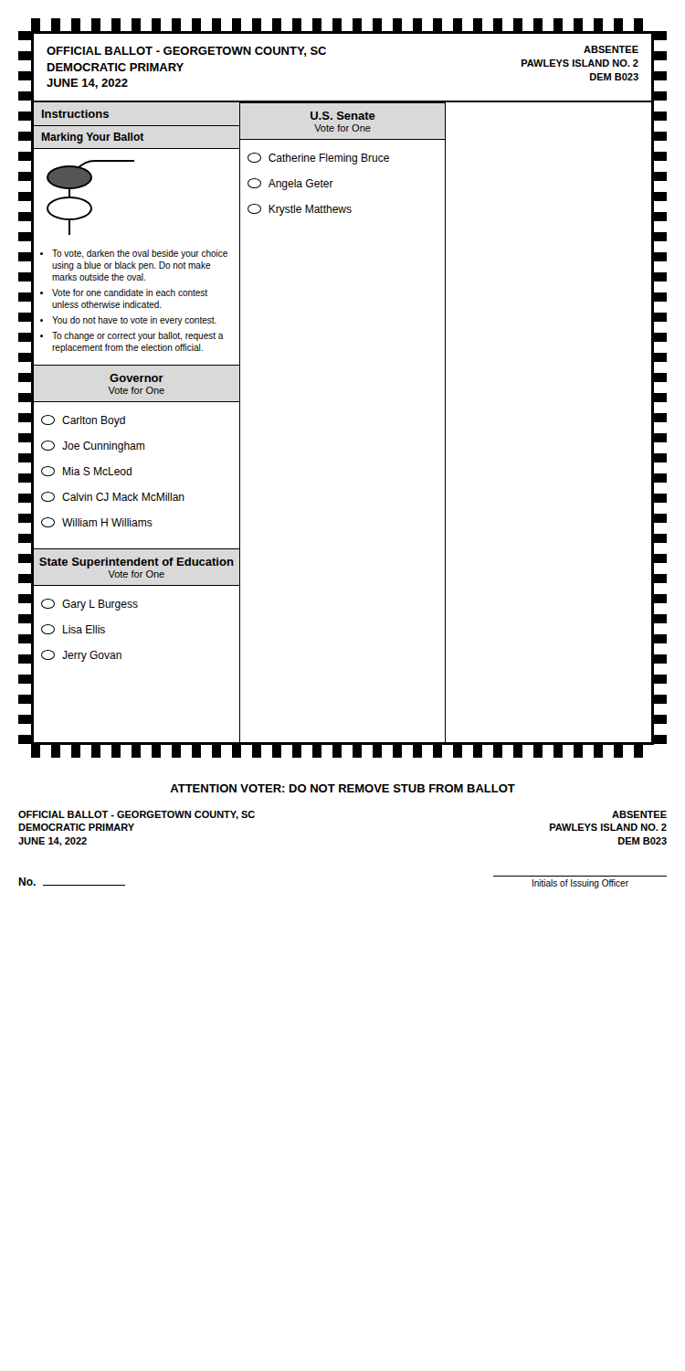OFFICIAL BALLOT - GEORGETOWN COUNTY, SC
DEMOCRATIC PRIMARY
JUNE 14, 2022
ABSENTEE
PAWLEYS ISLAND NO. 2
DEM B023
Instructions
Marking Your Ballot
To vote, darken the oval beside your choice using a blue or black pen. Do not make marks outside the oval.
Vote for one candidate in each contest unless otherwise indicated.
You do not have to vote in every contest.
To change or correct your ballot, request a replacement from the election official.
Governor Vote for One
Carlton Boyd
Joe Cunningham
Mia S McLeod
Calvin CJ Mack McMillan
William H Williams
State Superintendent of Education Vote for One
Gary L Burgess
Lisa Ellis
Jerry Govan
U.S. Senate Vote for One
Catherine Fleming Bruce
Angela Geter
Krystle Matthews
ATTENTION VOTER: DO NOT REMOVE STUB FROM BALLOT
OFFICIAL BALLOT - GEORGETOWN COUNTY, SC
DEMOCRATIC PRIMARY
JUNE 14, 2022
ABSENTEE
PAWLEYS ISLAND NO. 2
DEM B023
No.
Initials of Issuing Officer